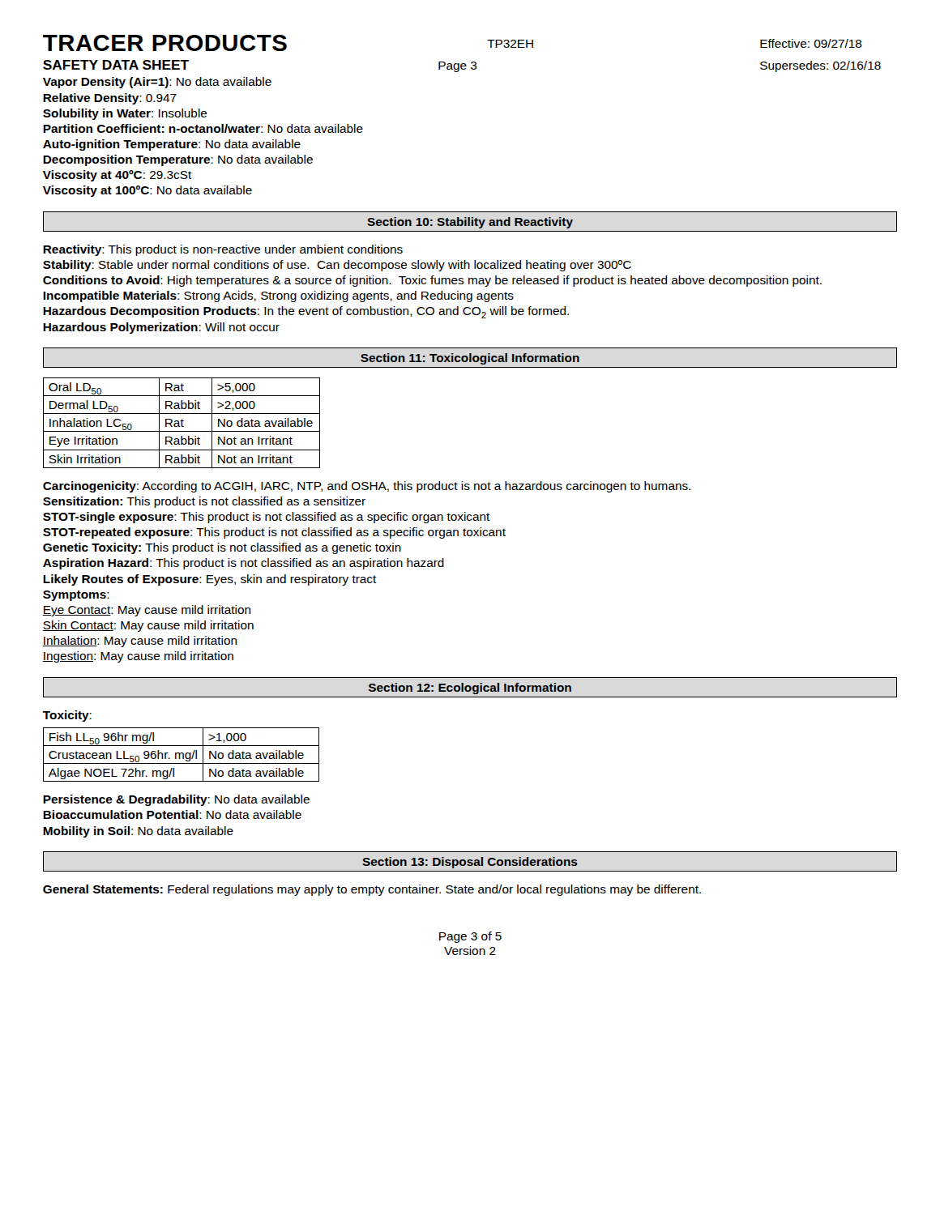TRACER PRODUCTS
TP32EH
Effective: 09/27/18
SAFETY DATA SHEET
Page 3
Supersedes: 02/16/18
Vapor Density (Air=1): No data available
Relative Density: 0.947
Solubility in Water: Insoluble
Partition Coefficient: n-octanol/water: No data available
Auto-ignition Temperature: No data available
Decomposition Temperature: No data available
Viscosity at 40ºC: 29.3cSt
Viscosity at 100ºC: No data available
Section 10: Stability and Reactivity
Reactivity: This product is non-reactive under ambient conditions
Stability: Stable under normal conditions of use. Can decompose slowly with localized heating over 300ºC
Conditions to Avoid: High temperatures & a source of ignition. Toxic fumes may be released if product is heated above decomposition point.
Incompatible Materials: Strong Acids, Strong oxidizing agents, and Reducing agents
Hazardous Decomposition Products: In the event of combustion, CO and CO2 will be formed.
Hazardous Polymerization: Will not occur
Section 11: Toxicological Information
| Oral LD 50 | Rat | >5,000 |
| Dermal LD 50 | Rabbit | >2,000 |
| Inhalation LC 50 | Rat | No data available |
| Eye Irritation | Rabbit | Not an Irritant |
| Skin Irritation | Rabbit | Not an Irritant |
Carcinogenicity: According to ACGIH, IARC, NTP, and OSHA, this product is not a hazardous carcinogen to humans.
Sensitization: This product is not classified as a sensitizer
STOT-single exposure: This product is not classified as a specific organ toxicant
STOT-repeated exposure: This product is not classified as a specific organ toxicant
Genetic Toxicity: This product is not classified as a genetic toxin
Aspiration Hazard: This product is not classified as an aspiration hazard
Likely Routes of Exposure: Eyes, skin and respiratory tract
Symptoms:
Eye Contact: May cause mild irritation
Skin Contact: May cause mild irritation
Inhalation: May cause mild irritation
Ingestion: May cause mild irritation
Section 12: Ecological Information
Toxicity:
| Fish LL 50 96hr mg/l | >1,000 |
| Crustacean LL 50 96hr. mg/l | No data available |
| Algae NOEL 72hr. mg/l | No data available |
Persistence & Degradability: No data available
Bioaccumulation Potential: No data available
Mobility in Soil: No data available
Section 13: Disposal Considerations
General Statements: Federal regulations may apply to empty container. State and/or local regulations may be different.
Page 3 of 5
Version 2